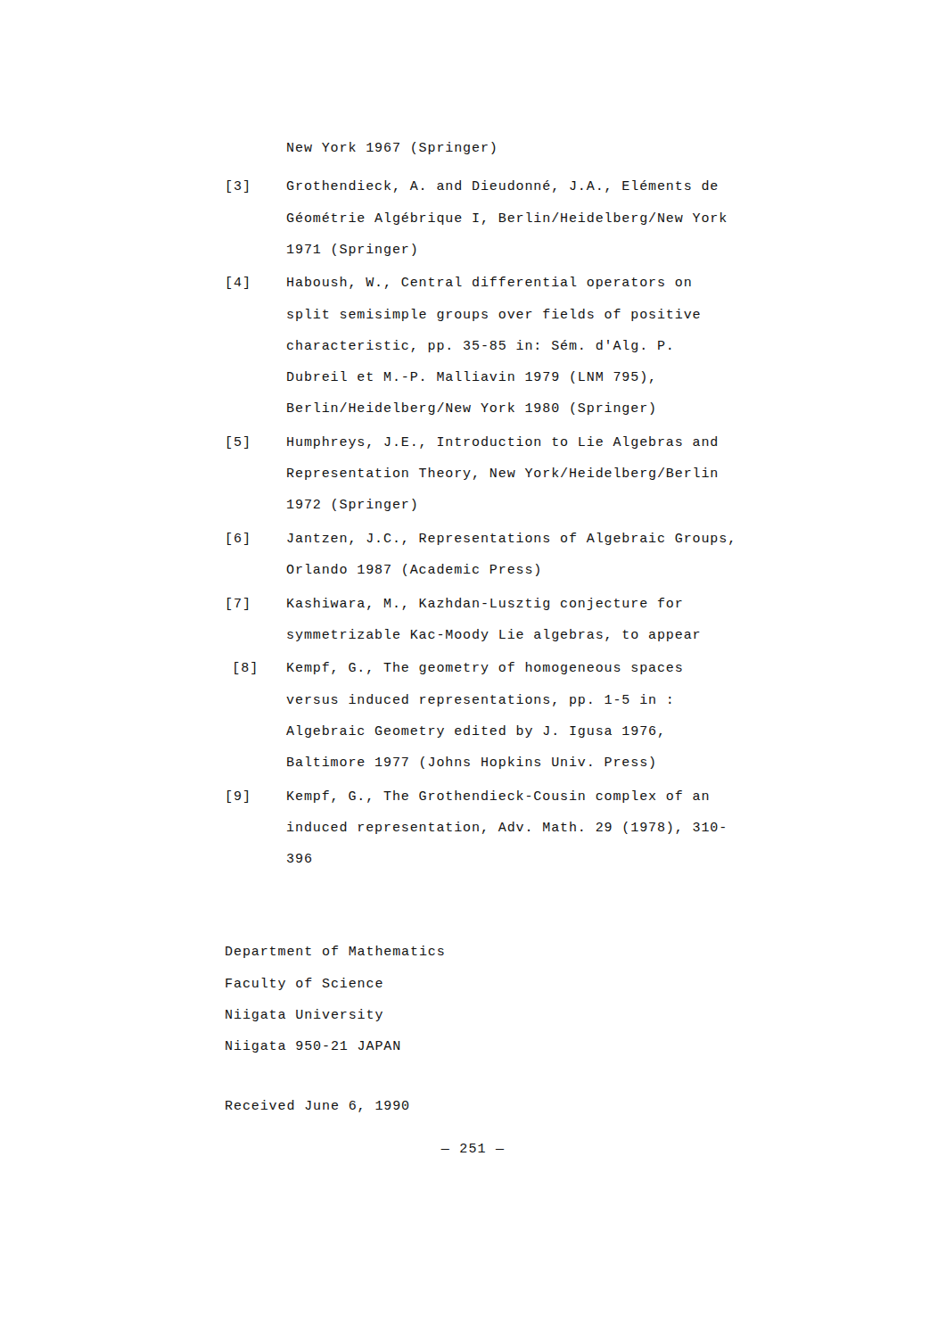New York 1967 (Springer)
[3] Grothendieck, A. and Dieudonné, J.A., Eléments de Géométrie Algébrique I, Berlin/Heidelberg/New York 1971 (Springer)
[4] Haboush, W., Central differential operators on split semisimple groups over fields of positive characteristic, pp. 35-85 in: Sém. d′Alg. P. Dubreil et M.-P. Malliavin 1979 (LNM 795), Berlin/Heidelberg/New York 1980 (Springer)
[5] Humphreys, J.E., Introduction to Lie Algebras and Representation Theory, New York/Heidelberg/Berlin 1972 (Springer)
[6] Jantzen, J.C., Representations of Algebraic Groups, Orlando 1987 (Academic Press)
[7] Kashiwara, M., Kazhdan-Lusztig conjecture for symmetrizable Kac-Moody Lie algebras, to appear
[8] Kempf, G., The geometry of homogeneous spaces versus induced representations, pp. 1-5 in : Algebraic Geometry edited by J. Igusa 1976, Baltimore 1977 (Johns Hopkins Univ. Press)
[9] Kempf, G., The Grothendieck-Cousin complex of an induced representation, Adv. Math. 29 (1978), 310-396
Department of Mathematics
Faculty of Science
Niigata University
Niigata 950-21 JAPAN
Received June 6, 1990
— 251 —